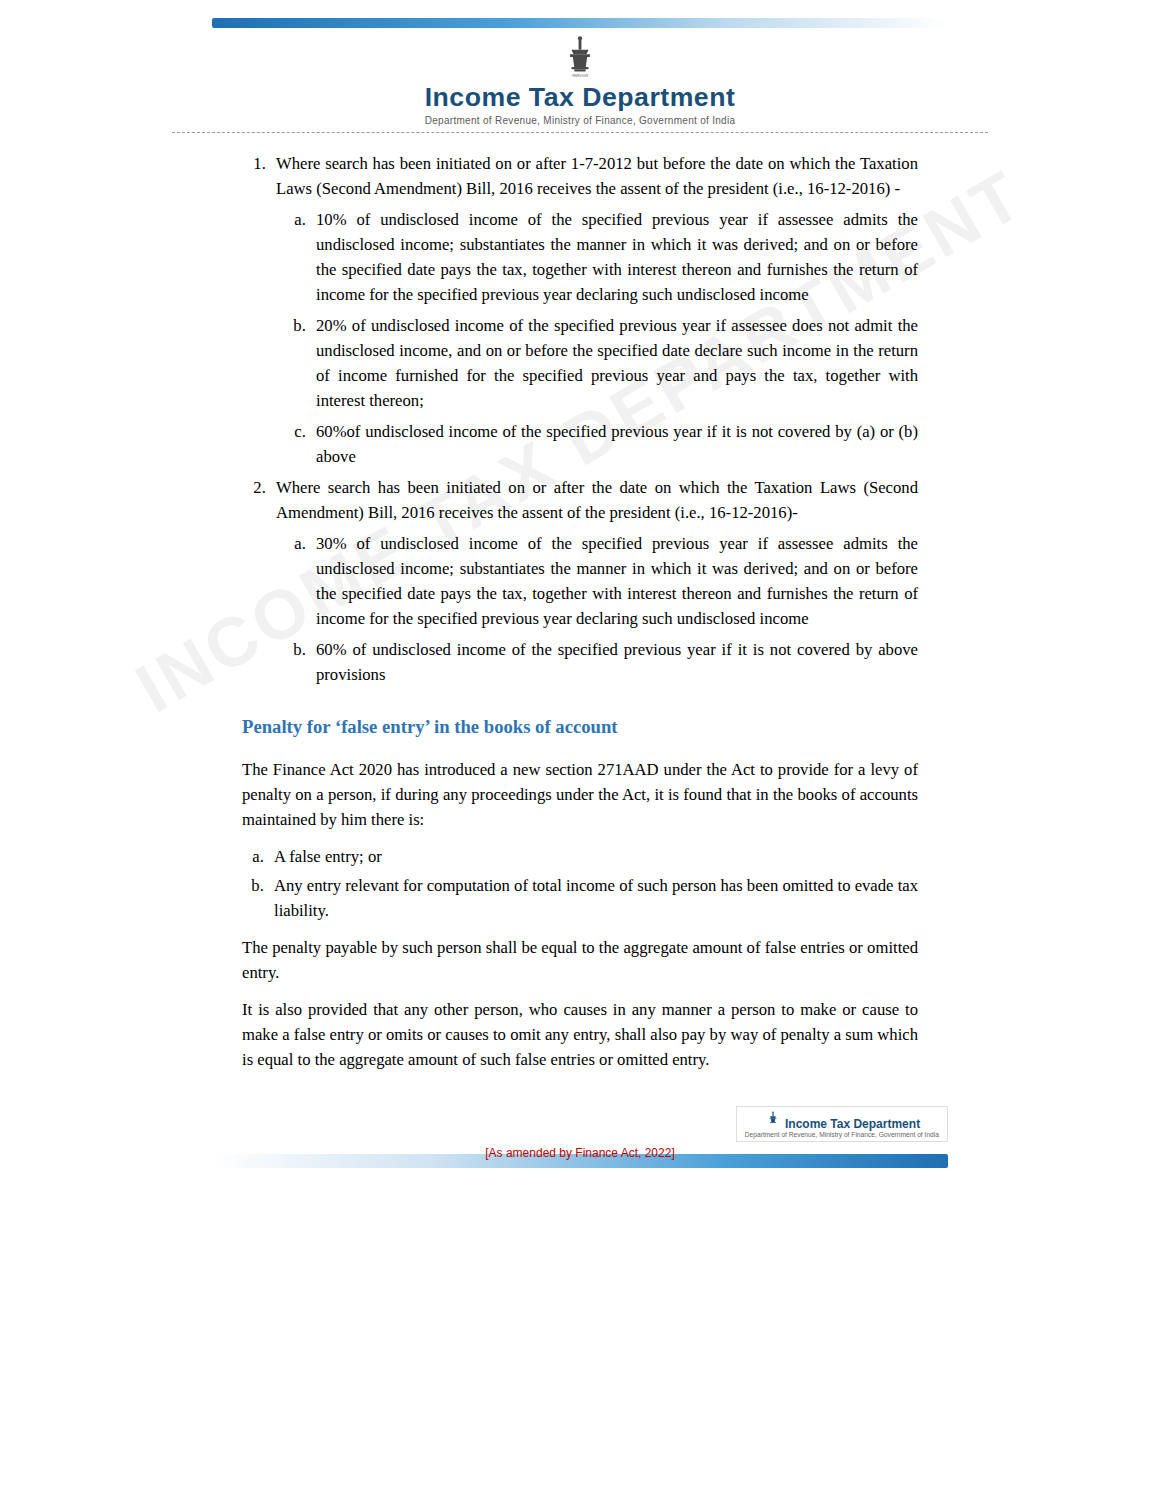INCOME TAX DEPARTMENT
सत्यमेव जयते
Income Tax Department
Department of Revenue, Ministry of Finance, Government of India
Where search has been initiated on or after 1-7-2012 but before the date on which the Taxation Laws (Second Amendment) Bill, 2016 receives the assent of the president (i.e., 16-12-2016) -
10% of undisclosed income of the specified previous year if assessee admits the undisclosed income; substantiates the manner in which it was derived; and on or before the specified date pays the tax, together with interest thereon and furnishes the return of income for the specified previous year declaring such undisclosed income
20% of undisclosed income of the specified previous year if assessee does not admit the undisclosed income, and on or before the specified date declare such income in the return of income furnished for the specified previous year and pays the tax, together with interest thereon;
60%of undisclosed income of the specified previous year if it is not covered by (a) or (b) above
Where search has been initiated on or after the date on which the Taxation Laws (Second Amendment) Bill, 2016 receives the assent of the president (i.e., 16-12-2016)-
30% of undisclosed income of the specified previous year if assessee admits the undisclosed income; substantiates the manner in which it was derived; and on or before the specified date pays the tax, together with interest thereon and furnishes the return of income for the specified previous year declaring such undisclosed income
60% of undisclosed income of the specified previous year if it is not covered by above provisions
Penalty for ‘false entry’ in the books of account
The Finance Act 2020 has introduced a new section 271AAD under the Act to provide for a levy of penalty on a person, if during any proceedings under the Act, it is found that in the books of accounts maintained by him there is:
A false entry; or
Any entry relevant for computation of total income of such person has been omitted to evade tax liability.
The penalty payable by such person shall be equal to the aggregate amount of false entries or omitted entry.
It is also provided that any other person, who causes in any manner a person to make or cause to make a false entry or omits or causes to omit any entry, shall also pay by way of penalty a sum which is equal to the aggregate amount of such false entries or omitted entry.
Income Tax Department
Department of Revenue, Ministry of Finance, Government of India
[As amended by Finance Act, 2022]